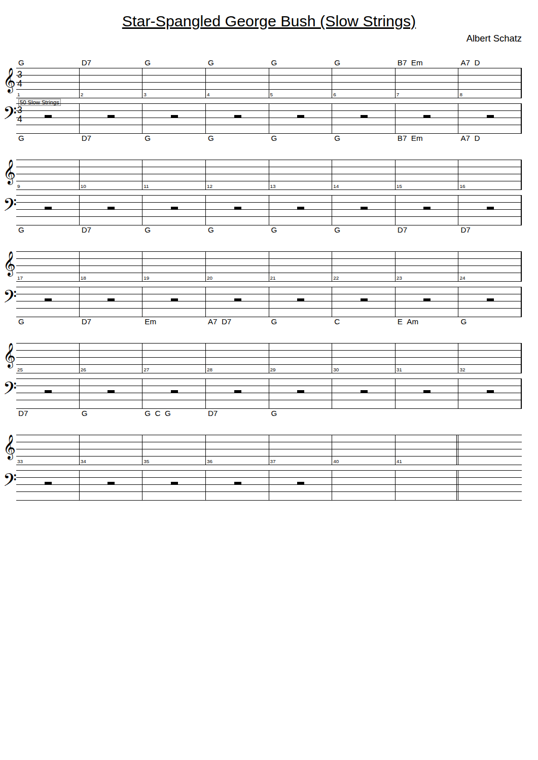Star-Spangled George Bush (Slow Strings)
Albert Schatz
GD7 GGGGB7 Em A7 D
𝄞 3
4
1
2
3
4
5
6
7
8
50 Slow Strings
𝄢 3
4
GD7 GGGGB7 Em A7 D
𝄞
9
10
11
12
13
14
15
16
𝄢
GD7 GGGGD7 D7
𝄞
17
18
19
20
21
22
23
24
𝄢
GD7 Em A7 D7 GCE Am G
𝄞
25
26
27
28
29
30
31
32
𝄢
D7 GG C G D7 G
𝄞
33
34
35
36
37
40
41
𝄢